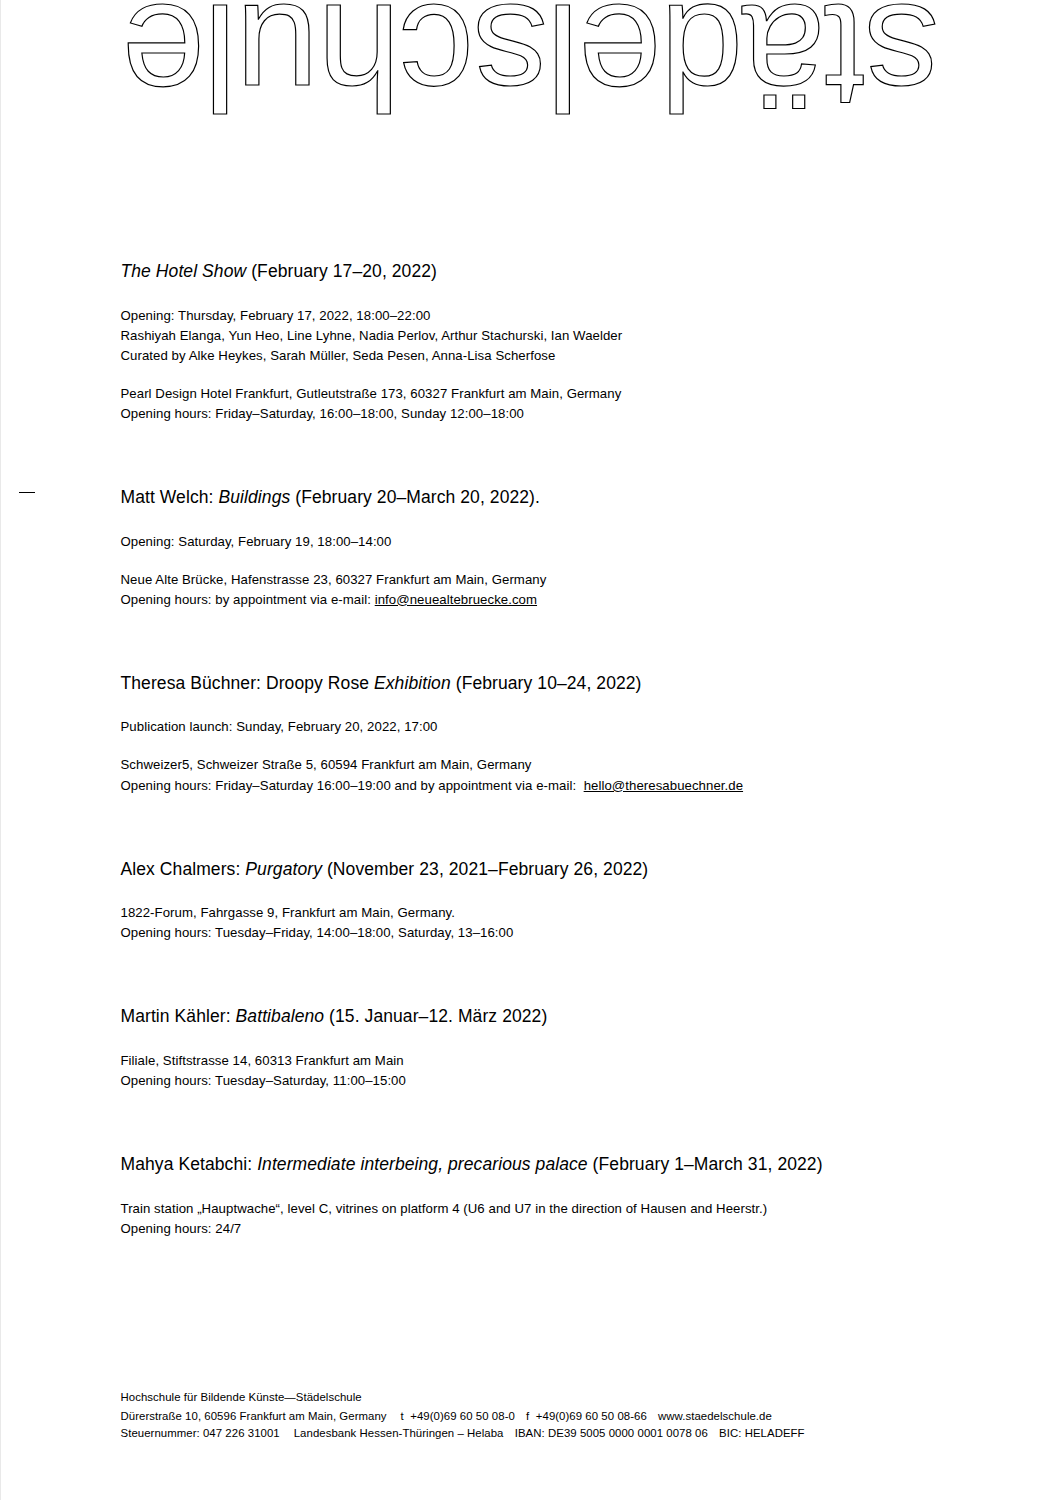städelschule
The Hotel Show (February 17–20, 2022)
Opening: Thursday, February 17, 2022, 18:00–22:00
Rashiyah Elanga, Yun Heo, Line Lyhne, Nadia Perlov, Arthur Stachurski, Ian Waelder
Curated by Alke Heykes, Sarah Müller, Seda Pesen, Anna-Lisa Scherfose
Pearl Design Hotel Frankfurt, Gutleutstraße 173, 60327 Frankfurt am Main, Germany
Opening hours: Friday–Saturday, 16:00–18:00, Sunday 12:00–18:00
Matt Welch: Buildings (February 20–March 20, 2022).
Opening: Saturday, February 19, 18:00–14:00
Neue Alte Brücke, Hafenstrasse 23, 60327 Frankfurt am Main, Germany
Opening hours: by appointment via e-mail: info@neuealtebruecke.com
Theresa Büchner: Droopy Rose Exhibition (February 10–24, 2022)
Publication launch: Sunday, February 20, 2022, 17:00
Schweizer5, Schweizer Straße 5, 60594 Frankfurt am Main, Germany
Opening hours: Friday–Saturday 16:00–19:00 and by appointment via e-mail: hello@theresabuechner.de
Alex Chalmers: Purgatory (November 23, 2021–February 26, 2022)
1822-Forum, Fahrgasse 9, Frankfurt am Main, Germany.
Opening hours: Tuesday–Friday, 14:00–18:00, Saturday, 13–16:00
Martin Kähler: Battibaleno (15. Januar–12. März 2022)
Filiale, Stiftstrasse 14, 60313 Frankfurt am Main
Opening hours: Tuesday–Saturday, 11:00–15:00
Mahya Ketabchi: Intermediate interbeing, precarious palace (February 1–March 31, 2022)
Train station „Hauptwache“, level C, vitrines on platform 4 (U6 and U7 in the direction of Hausen and Heerstr.)
Opening hours: 24/7
Hochschule für Bildende Künste—Städelschule
Dürerstraße 10, 60596 Frankfurt am Main, Germany t +49(0)69 60 50 08-0 f +49(0)69 60 50 08-66 www.staedelschule.de
Steuernummer: 047 226 31001 Landesbank Hessen-Thüringen – Helaba IBAN: DE39 5005 0000 0001 0078 06 BIC: HELADEFF